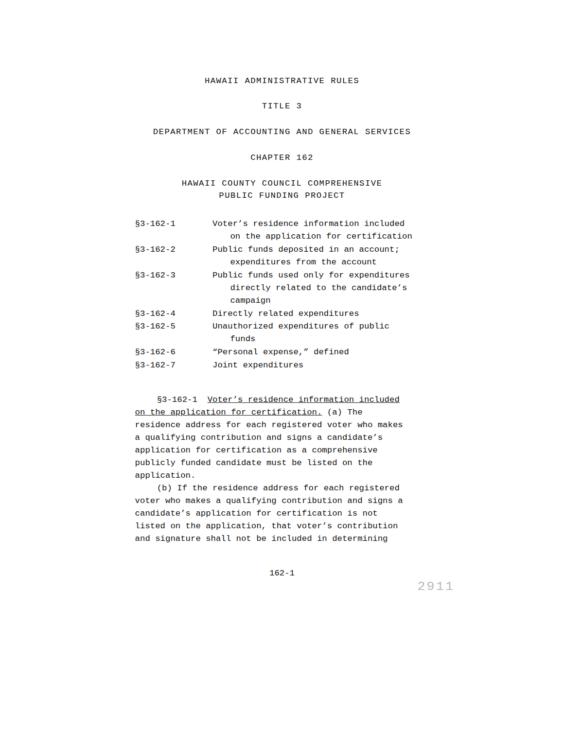HAWAII ADMINISTRATIVE RULES
TITLE 3
DEPARTMENT OF ACCOUNTING AND GENERAL SERVICES
CHAPTER 162
HAWAII COUNTY COUNCIL COMPREHENSIVE
PUBLIC FUNDING PROJECT
§3-162-1
Voter’s residence information includedon the application for certification
§3-162-2
Public funds deposited in an account;expenditures from the account
§3-162-3
Public funds used only for expendituresdirectly related to the candidate’s campaign
§3-162-4
Directly related expenditures
§3-162-5
Unauthorized expenditures of publicfunds
§3-162-6
“Personal expense,” defined
§3-162-7
Joint expenditures
§3-162-1 Voter’s residence information included
on the application for certification. (a) The
residence address for each registered voter who makes
a qualifying contribution and signs a candidate’s
application for certification as a comprehensive
publicly funded candidate must be listed on the
application.
(b) If the residence address for each registered
voter who makes a qualifying contribution and signs a
candidate’s application for certification is not
listed on the application, that voter’s contribution
and signature shall not be included in determining
162-1
2911